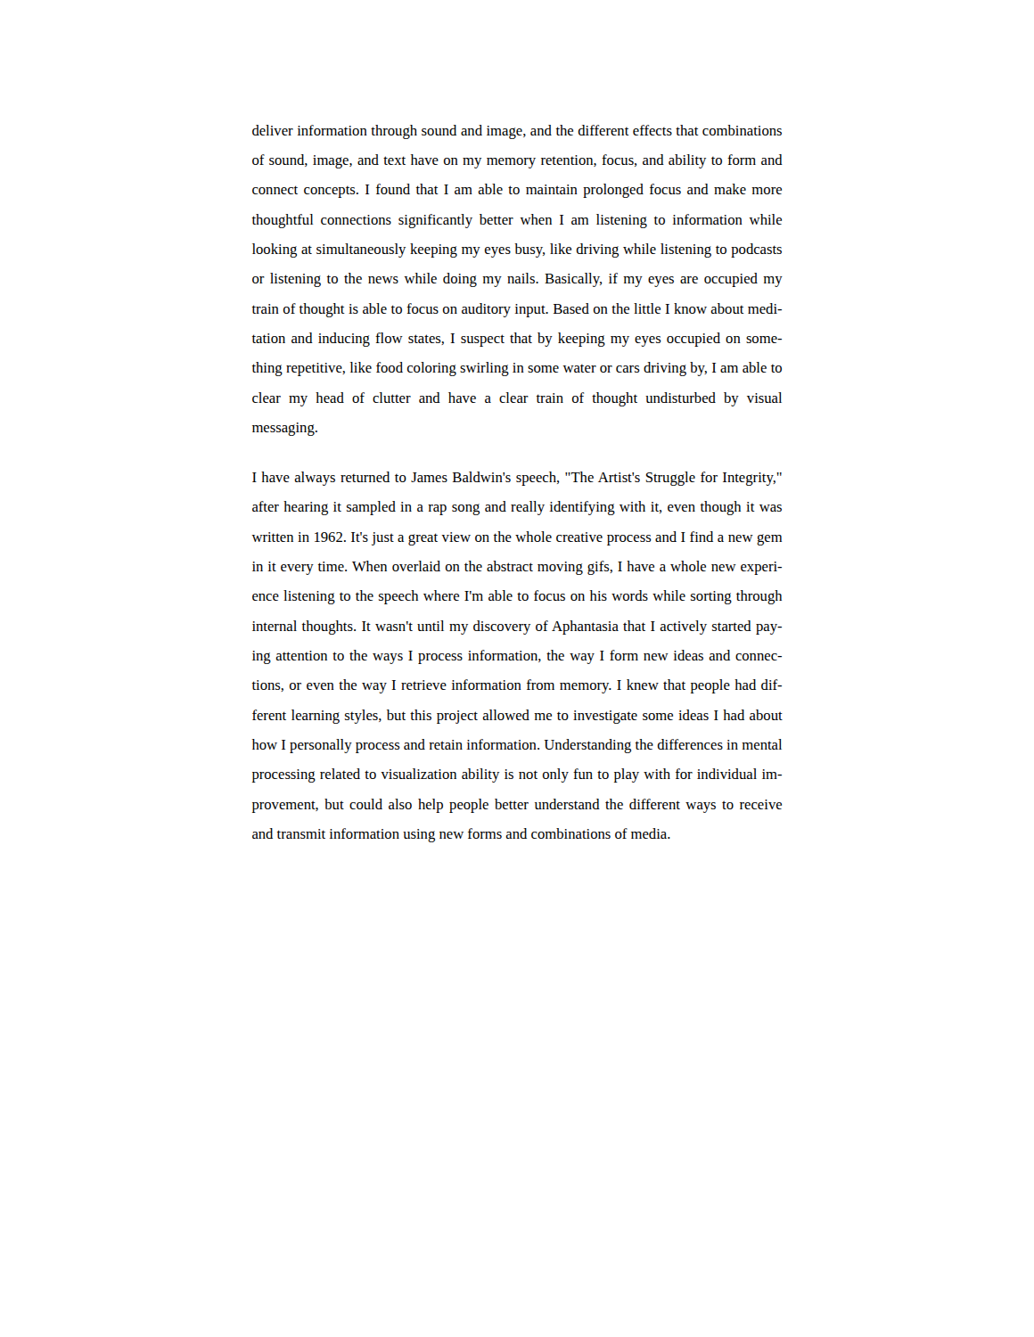deliver information through sound and image, and the different effects that combinations of sound, image, and text have on my memory retention, focus, and ability to form and connect concepts. I found that I am able to maintain prolonged focus and make more thoughtful connections significantly better when I am listening to information while looking at simultaneously keeping my eyes busy, like driving while listening to podcasts or listening to the news while doing my nails. Basically, if my eyes are occupied my train of thought is able to focus on auditory input. Based on the little I know about meditation and inducing flow states, I suspect that by keeping my eyes occupied on something repetitive, like food coloring swirling in some water or cars driving by, I am able to clear my head of clutter and have a clear train of thought undisturbed by visual messaging.
I have always returned to James Baldwin's speech, "The Artist's Struggle for Integrity," after hearing it sampled in a rap song and really identifying with it, even though it was written in 1962. It's just a great view on the whole creative process and I find a new gem in it every time. When overlaid on the abstract moving gifs, I have a whole new experience listening to the speech where I'm able to focus on his words while sorting through internal thoughts. It wasn't until my discovery of Aphantasia that I actively started paying attention to the ways I process information, the way I form new ideas and connections, or even the way I retrieve information from memory. I knew that people had different learning styles, but this project allowed me to investigate some ideas I had about how I personally process and retain information. Understanding the differences in mental processing related to visualization ability is not only fun to play with for individual improvement, but could also help people better understand the different ways to receive and transmit information using new forms and combinations of media.